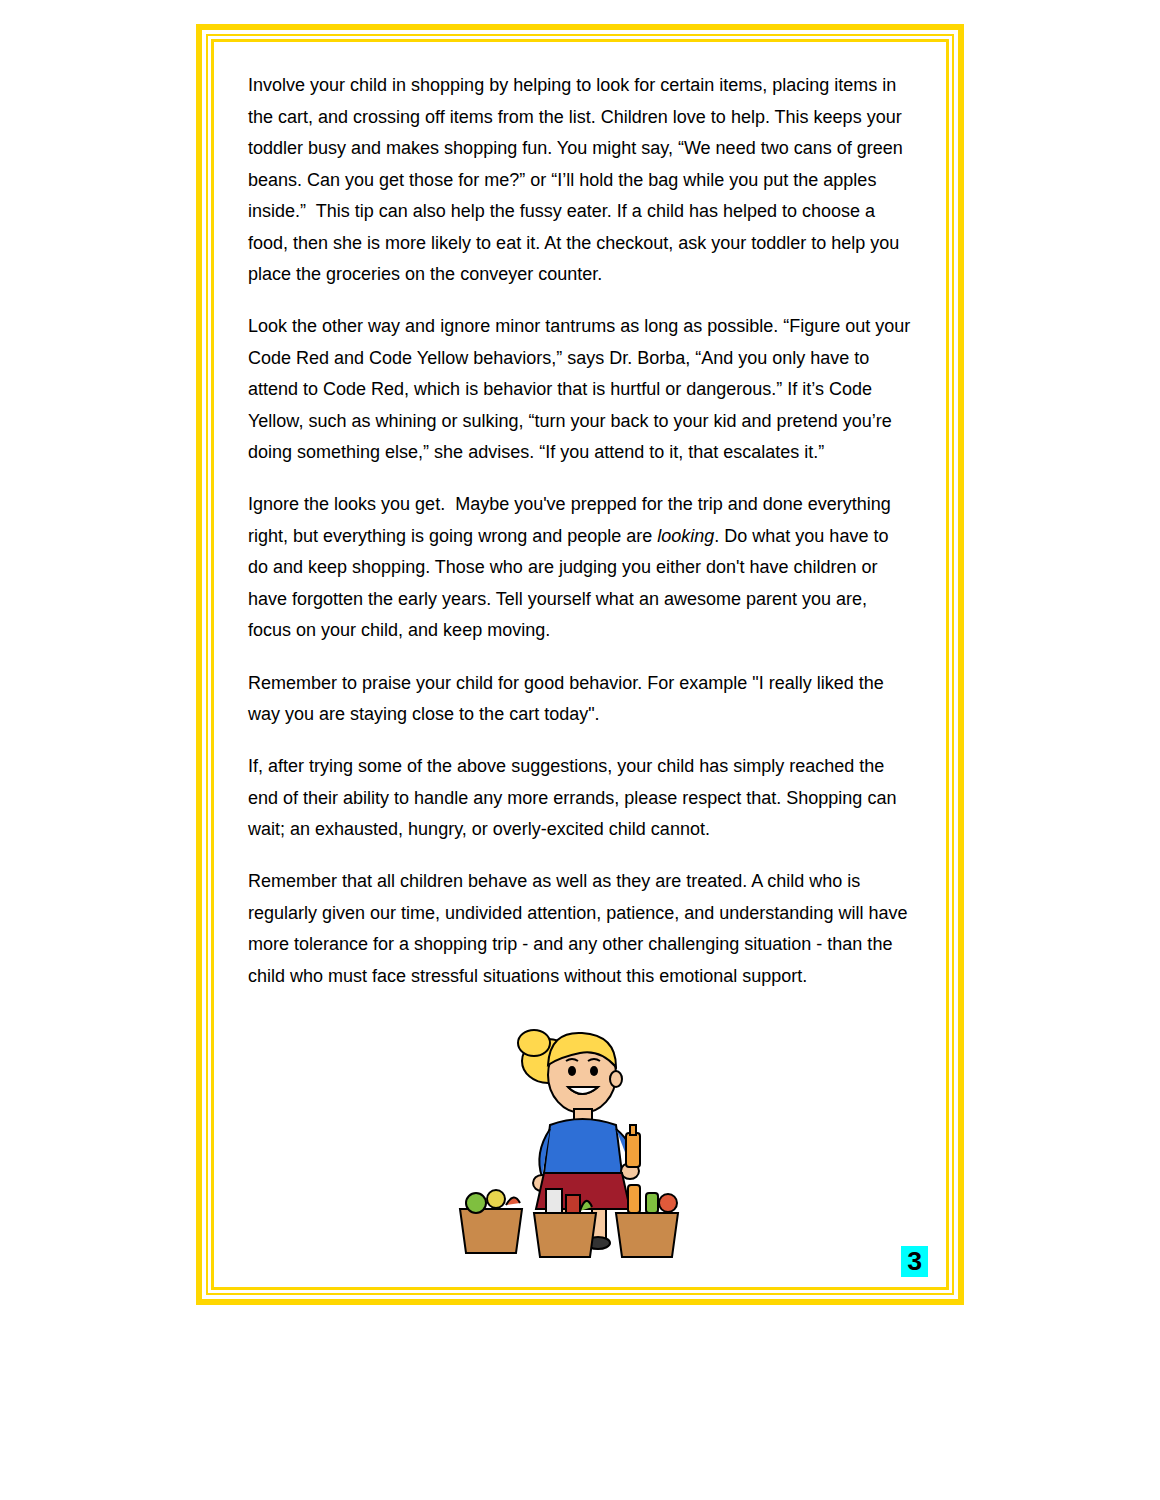Involve your child in shopping by helping to look for certain items, placing items in the cart, and crossing off items from the list. Children love to help. This keeps your toddler busy and makes shopping fun. You might say, “We need two cans of green beans. Can you get those for me?” or “I’ll hold the bag while you put the apples inside.” This tip can also help the fussy eater. If a child has helped to choose a food, then she is more likely to eat it. At the checkout, ask your toddler to help you place the groceries on the conveyer counter.
Look the other way and ignore minor tantrums as long as possible. “Figure out your Code Red and Code Yellow behaviors,” says Dr. Borba, “And you only have to attend to Code Red, which is behavior that is hurtful or dangerous.” If it’s Code Yellow, such as whining or sulking, “turn your back to your kid and pretend you’re doing something else,” she advises. “If you attend to it, that escalates it.”
Ignore the looks you get. Maybe you've prepped for the trip and done everything right, but everything is going wrong and people are looking. Do what you have to do and keep shopping. Those who are judging you either don't have children or have forgotten the early years. Tell yourself what an awesome parent you are, focus on your child, and keep moving.
Remember to praise your child for good behavior. For example "I really liked the way you are staying close to the cart today".
If, after trying some of the above suggestions, your child has simply reached the end of their ability to handle any more errands, please respect that. Shopping can wait; an exhausted, hungry, or overly-excited child cannot.
Remember that all children behave as well as they are treated. A child who is regularly given our time, undivided attention, patience, and understanding will have more tolerance for a shopping trip - and any other challenging situation - than the child who must face stressful situations without this emotional support.
Child with grocery bags
3